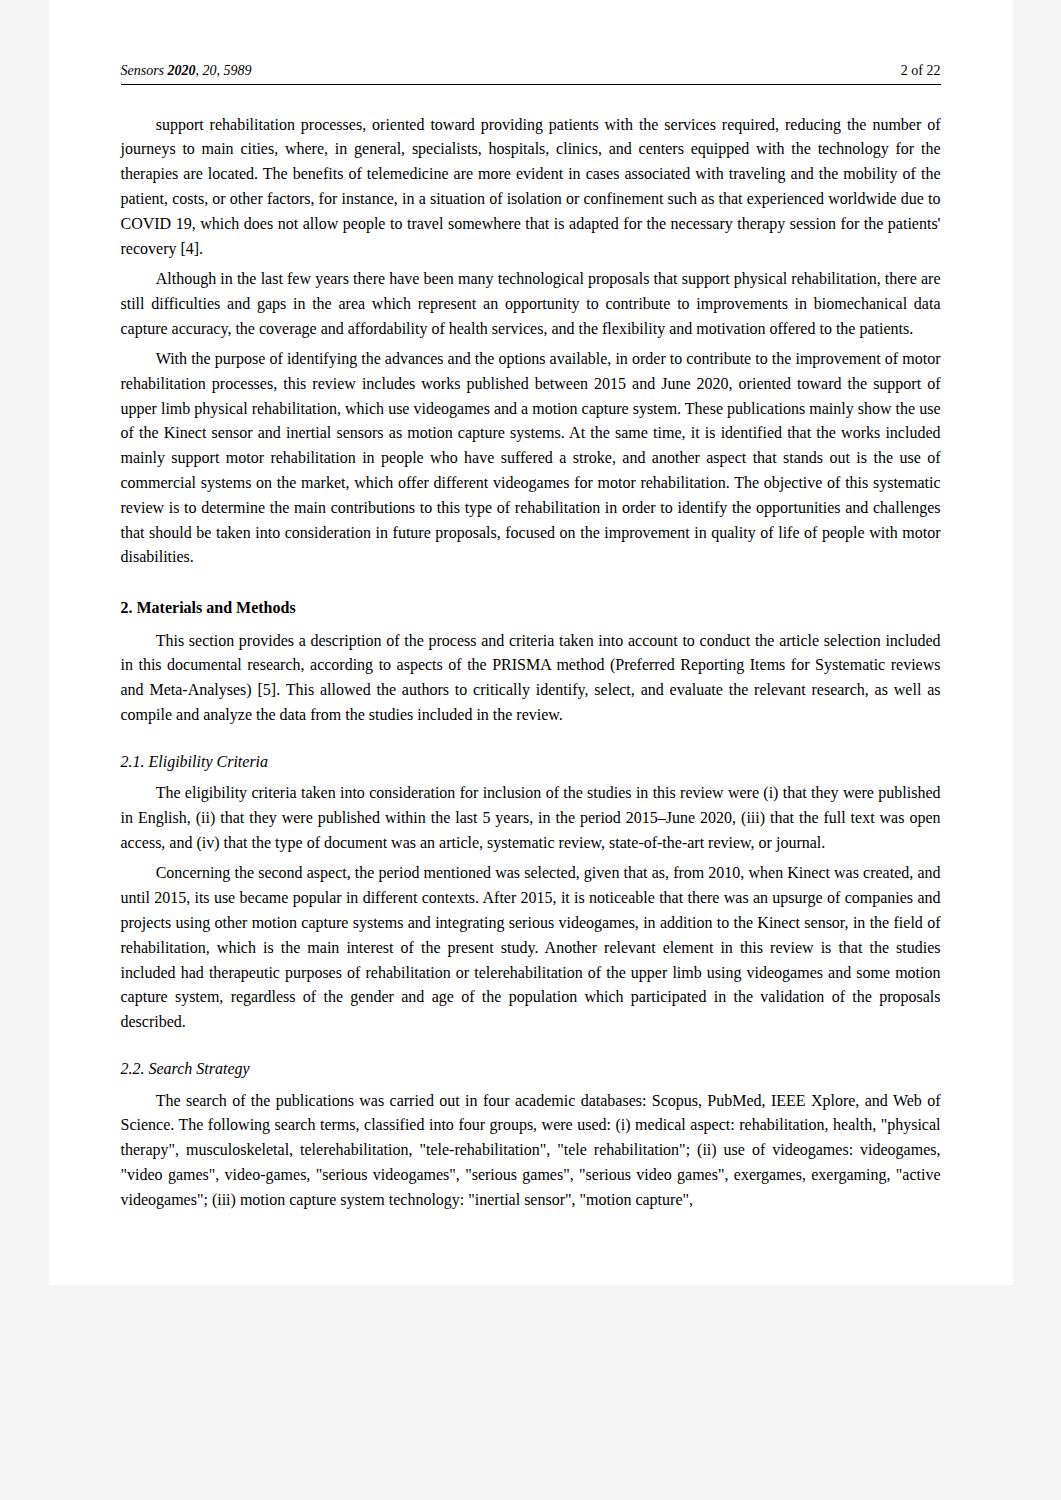Sensors 2020, 20, 5989 2 of 22
support rehabilitation processes, oriented toward providing patients with the services required, reducing the number of journeys to main cities, where, in general, specialists, hospitals, clinics, and centers equipped with the technology for the therapies are located. The benefits of telemedicine are more evident in cases associated with traveling and the mobility of the patient, costs, or other factors, for instance, in a situation of isolation or confinement such as that experienced worldwide due to COVID 19, which does not allow people to travel somewhere that is adapted for the necessary therapy session for the patients' recovery [4].
Although in the last few years there have been many technological proposals that support physical rehabilitation, there are still difficulties and gaps in the area which represent an opportunity to contribute to improvements in biomechanical data capture accuracy, the coverage and affordability of health services, and the flexibility and motivation offered to the patients.
With the purpose of identifying the advances and the options available, in order to contribute to the improvement of motor rehabilitation processes, this review includes works published between 2015 and June 2020, oriented toward the support of upper limb physical rehabilitation, which use videogames and a motion capture system. These publications mainly show the use of the Kinect sensor and inertial sensors as motion capture systems. At the same time, it is identified that the works included mainly support motor rehabilitation in people who have suffered a stroke, and another aspect that stands out is the use of commercial systems on the market, which offer different videogames for motor rehabilitation. The objective of this systematic review is to determine the main contributions to this type of rehabilitation in order to identify the opportunities and challenges that should be taken into consideration in future proposals, focused on the improvement in quality of life of people with motor disabilities.
2. Materials and Methods
This section provides a description of the process and criteria taken into account to conduct the article selection included in this documental research, according to aspects of the PRISMA method (Preferred Reporting Items for Systematic reviews and Meta-Analyses) [5]. This allowed the authors to critically identify, select, and evaluate the relevant research, as well as compile and analyze the data from the studies included in the review.
2.1. Eligibility Criteria
The eligibility criteria taken into consideration for inclusion of the studies in this review were (i) that they were published in English, (ii) that they were published within the last 5 years, in the period 2015–June 2020, (iii) that the full text was open access, and (iv) that the type of document was an article, systematic review, state-of-the-art review, or journal.
Concerning the second aspect, the period mentioned was selected, given that as, from 2010, when Kinect was created, and until 2015, its use became popular in different contexts. After 2015, it is noticeable that there was an upsurge of companies and projects using other motion capture systems and integrating serious videogames, in addition to the Kinect sensor, in the field of rehabilitation, which is the main interest of the present study. Another relevant element in this review is that the studies included had therapeutic purposes of rehabilitation or telerehabilitation of the upper limb using videogames and some motion capture system, regardless of the gender and age of the population which participated in the validation of the proposals described.
2.2. Search Strategy
The search of the publications was carried out in four academic databases: Scopus, PubMed, IEEE Xplore, and Web of Science. The following search terms, classified into four groups, were used: (i) medical aspect: rehabilitation, health, "physical therapy", musculoskeletal, telerehabilitation, "tele-rehabilitation", "tele rehabilitation"; (ii) use of videogames: videogames, "video games", video-games, "serious videogames", "serious games", "serious video games", exergames, exergaming, "active videogames"; (iii) motion capture system technology: "inertial sensor", "motion capture",